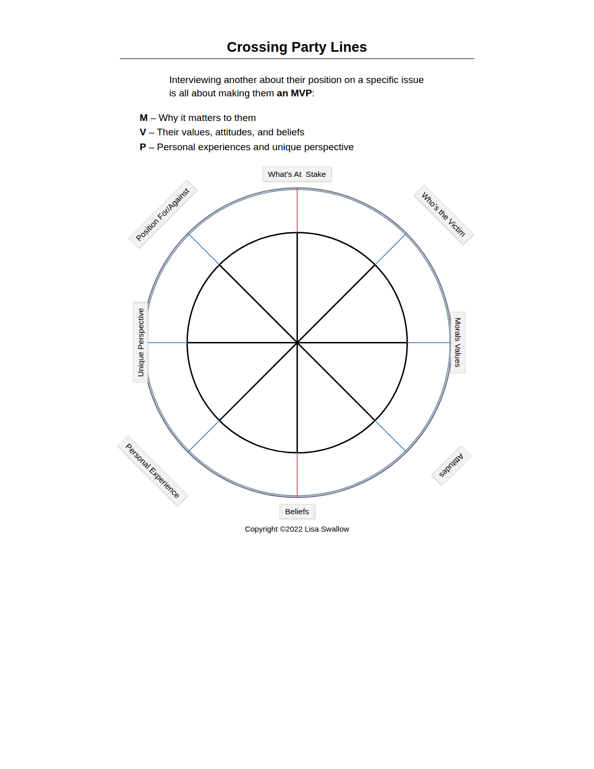Crossing Party Lines
Interviewing another about their position on a specific issue is all about making them an MVP:
M – Why it matters to them
V – Their values, attitudes, and beliefs
P – Personal experiences and unique perspective
What’s At Stake
Who’s the Victim
Morals Values
Attitudes
Beliefs
Personal Experience
Unique Perspective
Position For/Against
Copyright ©2022 Lisa Swallow